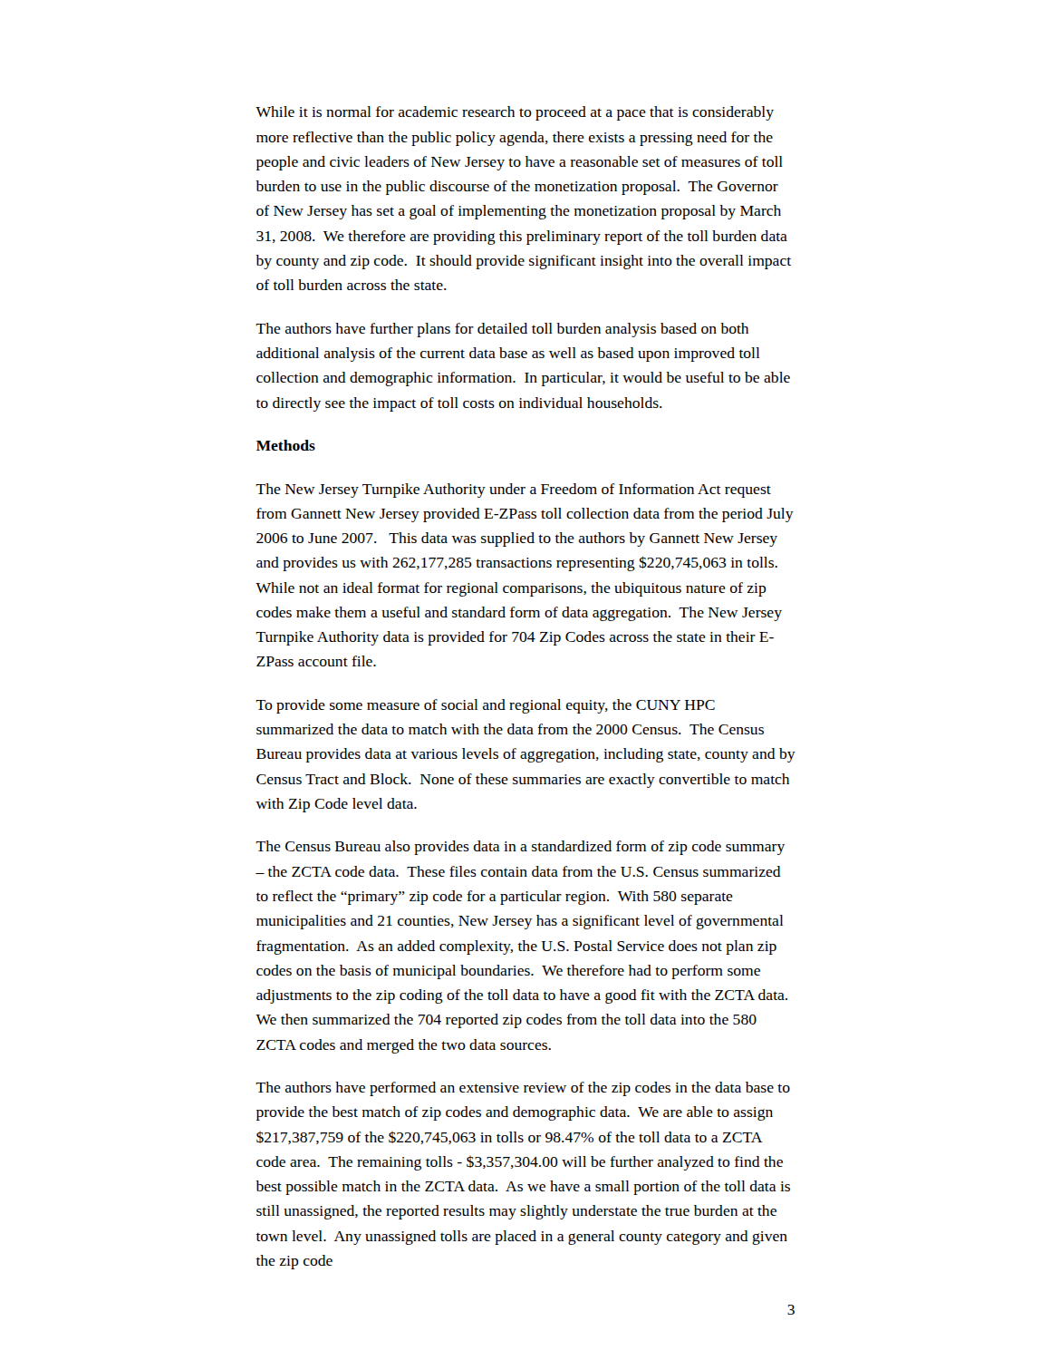While it is normal for academic research to proceed at a pace that is considerably more reflective than the public policy agenda, there exists a pressing need for the people and civic leaders of New Jersey to have a reasonable set of measures of toll burden to use in the public discourse of the monetization proposal. The Governor of New Jersey has set a goal of implementing the monetization proposal by March 31, 2008. We therefore are providing this preliminary report of the toll burden data by county and zip code. It should provide significant insight into the overall impact of toll burden across the state.
The authors have further plans for detailed toll burden analysis based on both additional analysis of the current data base as well as based upon improved toll collection and demographic information. In particular, it would be useful to be able to directly see the impact of toll costs on individual households.
Methods
The New Jersey Turnpike Authority under a Freedom of Information Act request from Gannett New Jersey provided E-ZPass toll collection data from the period July 2006 to June 2007. This data was supplied to the authors by Gannett New Jersey and provides us with 262,177,285 transactions representing $220,745,063 in tolls. While not an ideal format for regional comparisons, the ubiquitous nature of zip codes make them a useful and standard form of data aggregation. The New Jersey Turnpike Authority data is provided for 704 Zip Codes across the state in their E-ZPass account file.
To provide some measure of social and regional equity, the CUNY HPC summarized the data to match with the data from the 2000 Census. The Census Bureau provides data at various levels of aggregation, including state, county and by Census Tract and Block. None of these summaries are exactly convertible to match with Zip Code level data.
The Census Bureau also provides data in a standardized form of zip code summary – the ZCTA code data. These files contain data from the U.S. Census summarized to reflect the “primary” zip code for a particular region. With 580 separate municipalities and 21 counties, New Jersey has a significant level of governmental fragmentation. As an added complexity, the U.S. Postal Service does not plan zip codes on the basis of municipal boundaries. We therefore had to perform some adjustments to the zip coding of the toll data to have a good fit with the ZCTA data. We then summarized the 704 reported zip codes from the toll data into the 580 ZCTA codes and merged the two data sources.
The authors have performed an extensive review of the zip codes in the data base to provide the best match of zip codes and demographic data. We are able to assign $217,387,759 of the $220,745,063 in tolls or 98.47% of the toll data to a ZCTA code area. The remaining tolls - $3,357,304.00 will be further analyzed to find the best possible match in the ZCTA data. As we have a small portion of the toll data is still unassigned, the reported results may slightly understate the true burden at the town level. Any unassigned tolls are placed in a general county category and given the zip code
3